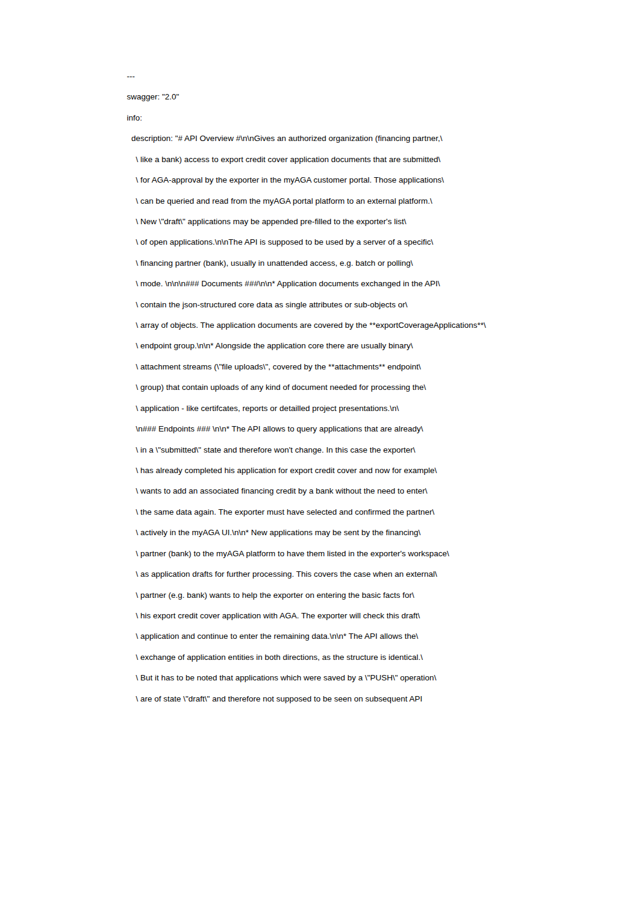---
swagger: "2.0"
info:
  description: "# API Overview #\n\nGives an authorized organization (financing partner,\
    \ like a bank) access to export credit cover application documents that are submitted\
    \ for AGA-approval by the exporter in the myAGA customer portal. Those applications\
    \ can be queried and read from the myAGA portal platform to an external platform.\
    \ New \"draft\" applications may be appended pre-filled to the exporter's list\
    \ of open applications.\n\nThe API is supposed to be used by a server of a specific\
    \ financing partner (bank), usually in unattended access, e.g. batch or polling\
    \ mode. \n\n\n### Documents ###\n\n* Application documents exchanged in the API\
    \ contain the json-structured core data as single attributes or sub-objects or\
    \ array of objects. The application documents are covered by the **exportCoverageApplications**\
    \ endpoint group.\n\n* Alongside the application core there are usually binary\
    \ attachment streams (\"file uploads\", covered by the **attachments** endpoint\
    \ group) that contain uploads of any kind of document needed for processing the\
    \ application - like certifcates, reports or detailled project presentations.\n\
    \n### Endpoints ### \n\n* The API allows to query applications that are already\
    \ in a \"submitted\" state and therefore won't change. In this case the exporter\
    \ has already completed his application for export credit cover and now for example\
    \ wants to add an associated financing credit by a bank without the need to enter\
    \ the same data again. The exporter must have selected and confirmed the partner\
    \ actively in the myAGA UI.\n\n* New applications may be sent by the financing\
    \ partner (bank) to the myAGA platform to have them listed in the exporter's workspace\
    \ as application drafts for further processing. This covers the case when an external\
    \ partner (e.g. bank) wants to help the exporter on entering the basic facts for\
    \ his export credit cover application with AGA. The exporter will check this draft\
    \ application and continue to enter the remaining data.\n\n* The API allows the\
    \ exchange of application entities in both directions, as the structure is identical.\
    \ But it has to be noted that applications which were saved by a \"PUSH\" operation\
    \ are of state \"draft\" and therefore not supposed to be seen on subsequent API